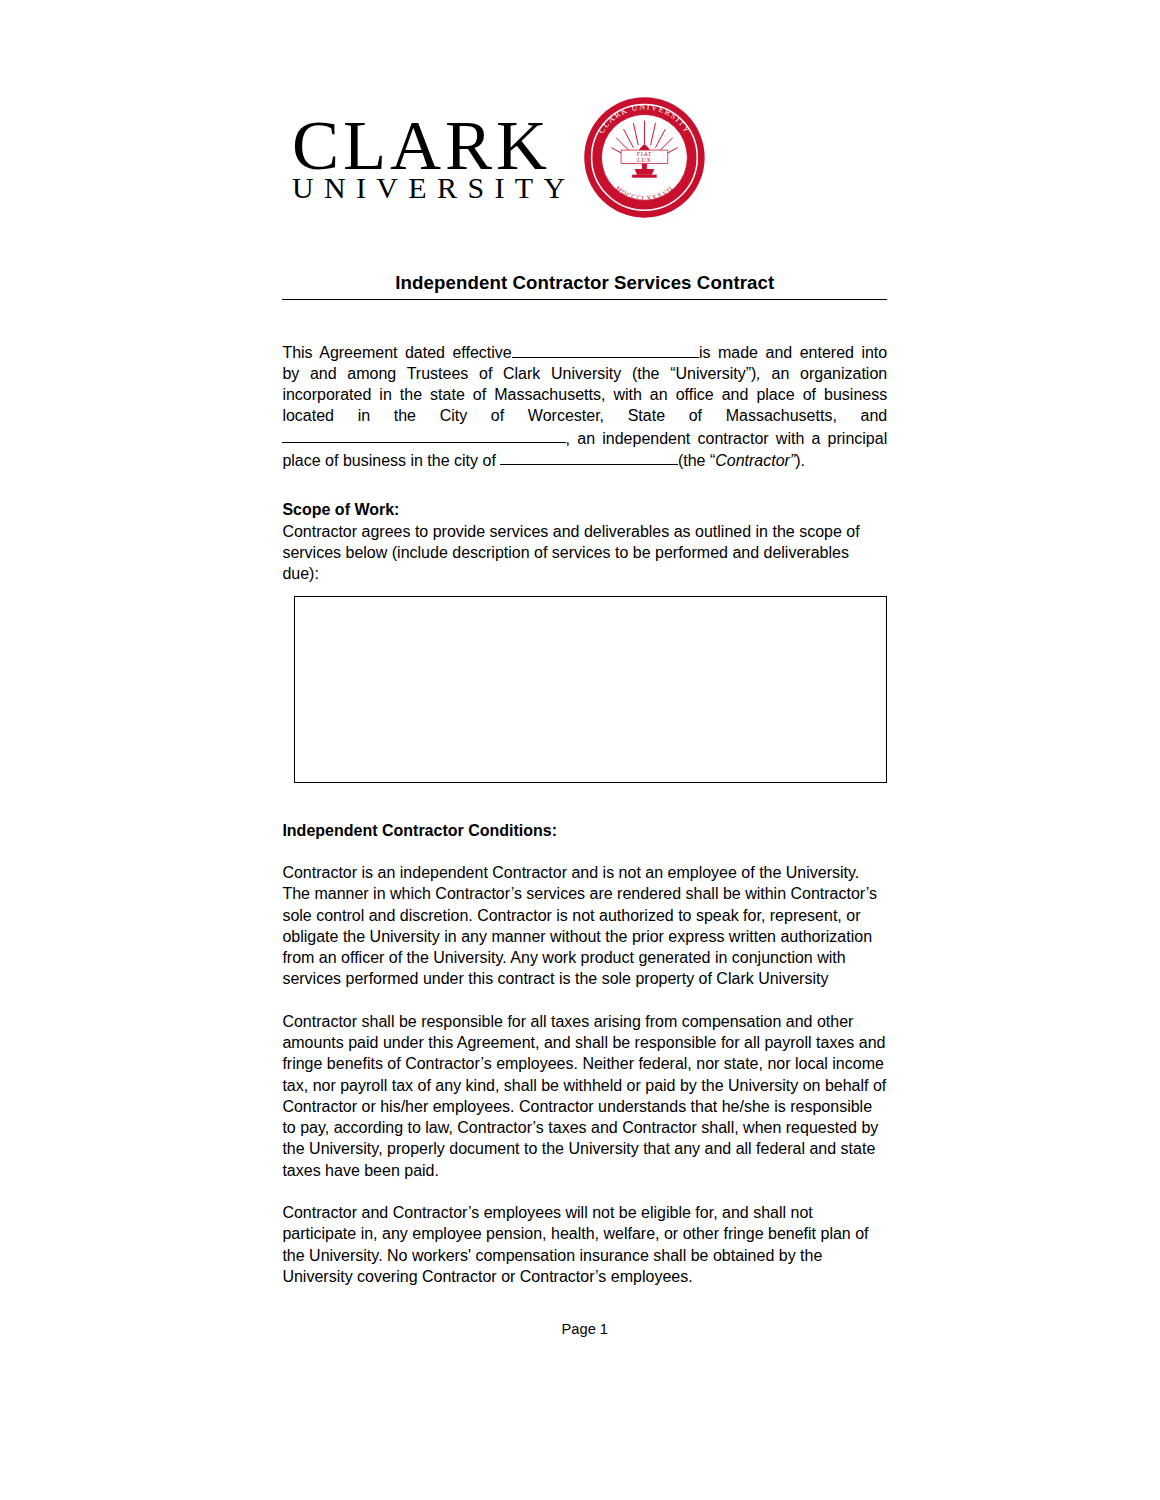CLARK UNIVERSITY
FIAT LUX CLARK UNIVERSITY MDCCCLXXXVII
Independent Contractor Services Contract
This Agreement dated effective is made and entered into by and among Trustees of Clark University (the “University”), an organization incorporated in the state of Massachusetts, with an office and place of business located in the City of Worcester, State of Massachusetts, and , an independent contractor with a principal place of business in the city of (the “Contractor”).
Scope of Work:
Contractor agrees to provide services and deliverables as outlined in the scope of services below (include description of services to be performed and deliverables due):
Independent Contractor Conditions:
Contractor is an independent Contractor and is not an employee of the University. The manner in which Contractor’s services are rendered shall be within Contractor’s sole control and discretion. Contractor is not authorized to speak for, represent, or obligate the University in any manner without the prior express written authorization from an officer of the University. Any work product generated in conjunction with services performed under this contract is the sole property of Clark University
Contractor shall be responsible for all taxes arising from compensation and other amounts paid under this Agreement, and shall be responsible for all payroll taxes and fringe benefits of Contractor’s employees. Neither federal, nor state, nor local income tax, nor payroll tax of any kind, shall be withheld or paid by the University on behalf of Contractor or his/her employees. Contractor understands that he/she is responsible to pay, according to law, Contractor’s taxes and Contractor shall, when requested by the University, properly document to the University that any and all federal and state taxes have been paid.
Contractor and Contractor’s employees will not be eligible for, and shall not participate in, any employee pension, health, welfare, or other fringe benefit plan of the University. No workers' compensation insurance shall be obtained by the University covering Contractor or Contractor’s employees.
Page 1